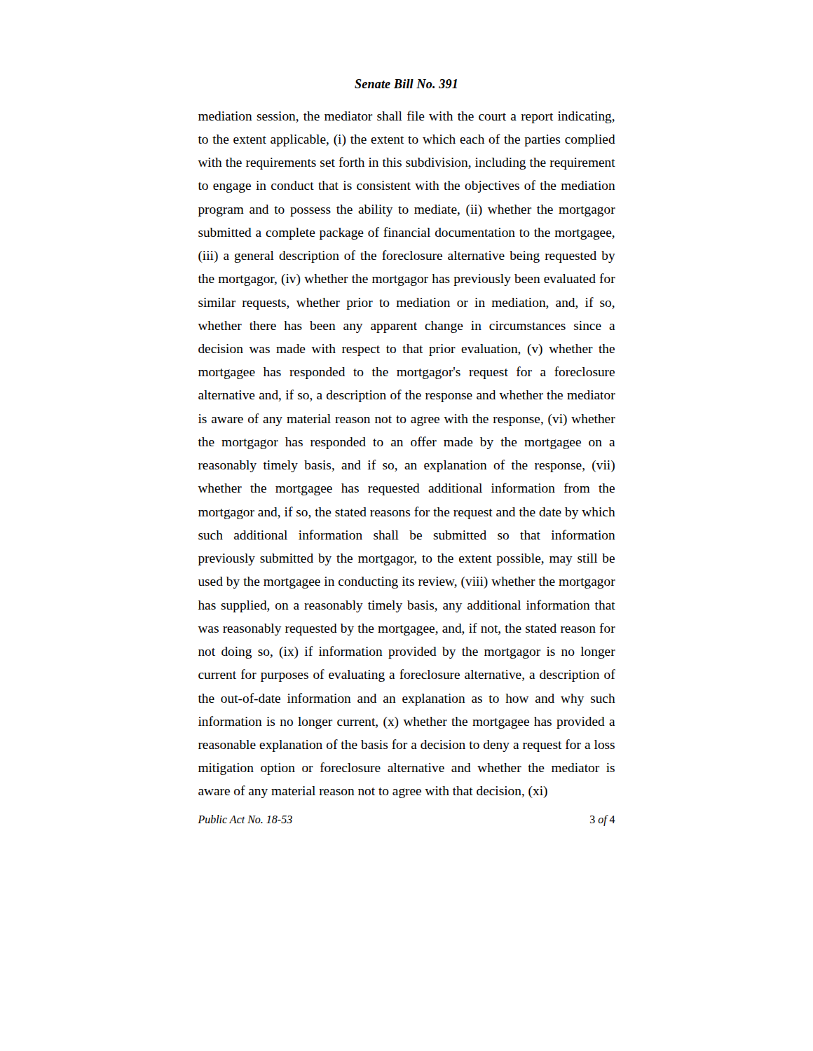Senate Bill No. 391
mediation session, the mediator shall file with the court a report indicating, to the extent applicable, (i) the extent to which each of the parties complied with the requirements set forth in this subdivision, including the requirement to engage in conduct that is consistent with the objectives of the mediation program and to possess the ability to mediate, (ii) whether the mortgagor submitted a complete package of financial documentation to the mortgagee, (iii) a general description of the foreclosure alternative being requested by the mortgagor, (iv) whether the mortgagor has previously been evaluated for similar requests, whether prior to mediation or in mediation, and, if so, whether there has been any apparent change in circumstances since a decision was made with respect to that prior evaluation, (v) whether the mortgagee has responded to the mortgagor's request for a foreclosure alternative and, if so, a description of the response and whether the mediator is aware of any material reason not to agree with the response, (vi) whether the mortgagor has responded to an offer made by the mortgagee on a reasonably timely basis, and if so, an explanation of the response, (vii) whether the mortgagee has requested additional information from the mortgagor and, if so, the stated reasons for the request and the date by which such additional information shall be submitted so that information previously submitted by the mortgagor, to the extent possible, may still be used by the mortgagee in conducting its review, (viii) whether the mortgagor has supplied, on a reasonably timely basis, any additional information that was reasonably requested by the mortgagee, and, if not, the stated reason for not doing so, (ix) if information provided by the mortgagor is no longer current for purposes of evaluating a foreclosure alternative, a description of the out-of-date information and an explanation as to how and why such information is no longer current, (x) whether the mortgagee has provided a reasonable explanation of the basis for a decision to deny a request for a loss mitigation option or foreclosure alternative and whether the mediator is aware of any material reason not to agree with that decision, (xi)
Public Act No. 18-53 3 of 4